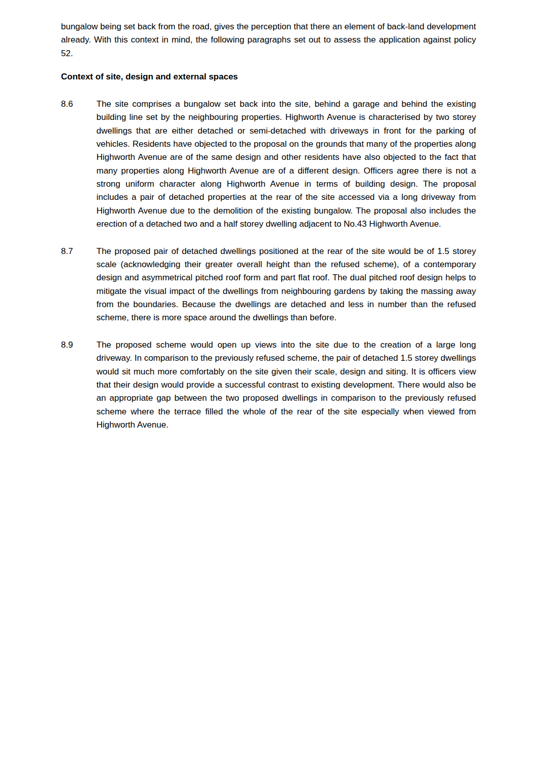bungalow being set back from the road, gives the perception that there an element of back-land development already. With this context in mind, the following paragraphs set out to assess the application against policy 52.
Context of site, design and external spaces
8.6
The site comprises a bungalow set back into the site, behind a garage and behind the existing building line set by the neighbouring properties. Highworth Avenue is characterised by two storey dwellings that are either detached or semi-detached with driveways in front for the parking of vehicles. Residents have objected to the proposal on the grounds that many of the properties along Highworth Avenue are of the same design and other residents have also objected to the fact that many properties along Highworth Avenue are of a different design. Officers agree there is not a strong uniform character along Highworth Avenue in terms of building design. The proposal includes a pair of detached properties at the rear of the site accessed via a long driveway from Highworth Avenue due to the demolition of the existing bungalow. The proposal also includes the erection of a detached two and a half storey dwelling adjacent to No.43 Highworth Avenue.
8.7
The proposed pair of detached dwellings positioned at the rear of the site would be of 1.5 storey scale (acknowledging their greater overall height than the refused scheme), of a contemporary design and asymmetrical pitched roof form and part flat roof. The dual pitched roof design helps to mitigate the visual impact of the dwellings from neighbouring gardens by taking the massing away from the boundaries. Because the dwellings are detached and less in number than the refused scheme, there is more space around the dwellings than before.
8.9
The proposed scheme would open up views into the site due to the creation of a large long driveway. In comparison to the previously refused scheme, the pair of detached 1.5 storey dwellings would sit much more comfortably on the site given their scale, design and siting. It is officers view that their design would provide a successful contrast to existing development. There would also be an appropriate gap between the two proposed dwellings in comparison to the previously refused scheme where the terrace filled the whole of the rear of the site especially when viewed from Highworth Avenue.